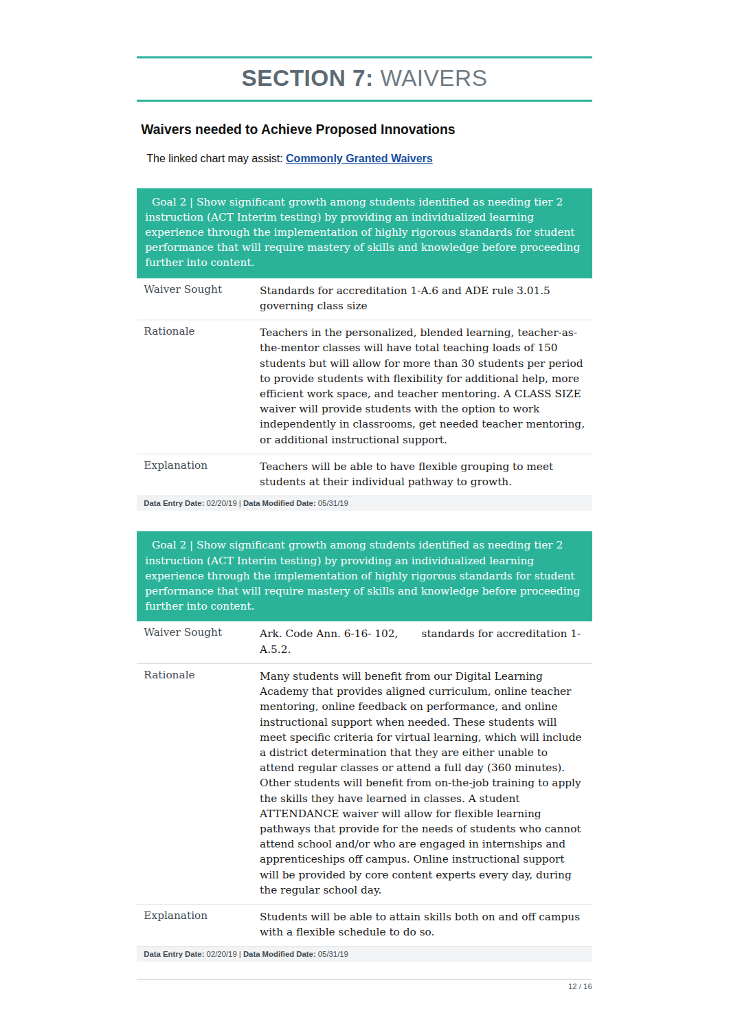SECTION 7: WAIVERS
Waivers needed to Achieve Proposed Innovations
The linked chart may assist: Commonly Granted Waivers
| Goal 2 / Show significant growth among students identified as needing tier 2 instruction (ACT Interim testing) by providing an individualized learning experience through the implementation of highly rigorous standards for student performance that will require mastery of skills and knowledge before proceeding further into content. |
| Waiver Sought | Standards for accreditation 1-A.6 and ADE rule 3.01.5 governing class size |
| Rationale | Teachers in the personalized, blended learning, teacher-as-the-mentor classes will have total teaching loads of 150 students but will allow for more than 30 students per period to provide students with flexibility for additional help, more efficient work space, and teacher mentoring. A CLASS SIZE waiver will provide students with the option to work independently in classrooms, get needed teacher mentoring, or additional instructional support. |
| Explanation | Teachers will be able to have flexible grouping to meet students at their individual pathway to growth. |
| Data Entry Date: 02/20/19 / Data Modified Date: 05/31/19 |
| Goal 2 / Show significant growth among students identified as needing tier 2 instruction (ACT Interim testing) by providing an individualized learning experience through the implementation of highly rigorous standards for student performance that will require mastery of skills and knowledge before proceeding further into content. |
| Waiver Sought | Ark. Code Ann. 6-16- 102, standards for accreditation 1-A.5.2. |
| Rationale | Many students will benefit from our Digital Learning Academy that provides aligned curriculum, online teacher mentoring, online feedback on performance, and online instructional support when needed. These students will meet specific criteria for virtual learning, which will include a district determination that they are either unable to attend regular classes or attend a full day (360 minutes). Other students will benefit from on-the-job training to apply the skills they have learned in classes. A student ATTENDANCE waiver will allow for flexible learning pathways that provide for the needs of students who cannot attend school and/or who are engaged in internships and apprenticeships off campus. Online instructional support will be provided by core content experts every day, during the regular school day. |
| Explanation | Students will be able to attain skills both on and off campus with a flexible schedule to do so. |
| Data Entry Date: 02/20/19 / Data Modified Date: 05/31/19 |
12 / 16